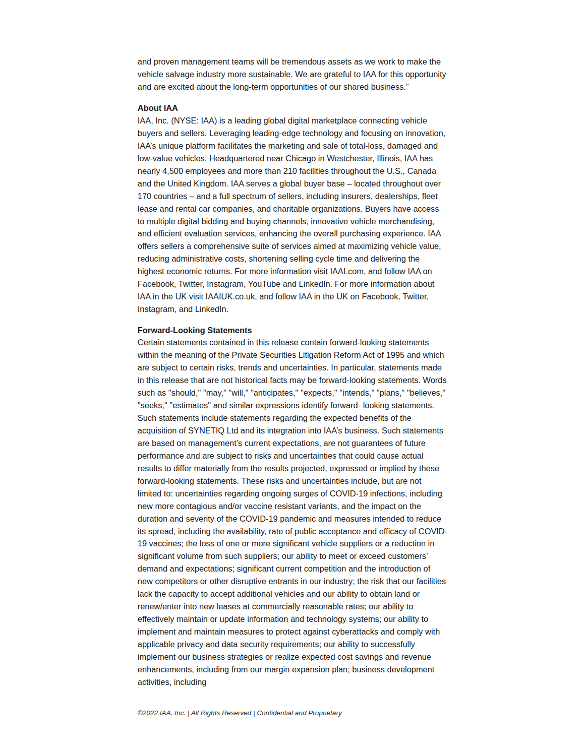and proven management teams will be tremendous assets as we work to make the vehicle salvage industry more sustainable. We are grateful to IAA for this opportunity and are excited about the long-term opportunities of our shared business.”
About IAA
IAA, Inc. (NYSE: IAA) is a leading global digital marketplace connecting vehicle buyers and sellers. Leveraging leading-edge technology and focusing on innovation, IAA’s unique platform facilitates the marketing and sale of total-loss, damaged and low-value vehicles. Headquartered near Chicago in Westchester, Illinois, IAA has nearly 4,500 employees and more than 210 facilities throughout the U.S., Canada and the United Kingdom. IAA serves a global buyer base – located throughout over 170 countries – and a full spectrum of sellers, including insurers, dealerships, fleet lease and rental car companies, and charitable organizations. Buyers have access to multiple digital bidding and buying channels, innovative vehicle merchandising, and efficient evaluation services, enhancing the overall purchasing experience. IAA offers sellers a comprehensive suite of services aimed at maximizing vehicle value, reducing administrative costs, shortening selling cycle time and delivering the highest economic returns. For more information visit IAAI.com, and follow IAA on Facebook, Twitter, Instagram, YouTube and LinkedIn. For more information about IAA in the UK visit IAAIUK.co.uk, and follow IAA in the UK on Facebook, Twitter, Instagram, and LinkedIn.
Forward-Looking Statements
Certain statements contained in this release contain forward-looking statements within the meaning of the Private Securities Litigation Reform Act of 1995 and which are subject to certain risks, trends and uncertainties. In particular, statements made in this release that are not historical facts may be forward-looking statements. Words such as "should," "may," "will," "anticipates," "expects," "intends," "plans," "believes," "seeks," "estimates" and similar expressions identify forward- looking statements. Such statements include statements regarding the expected benefits of the acquisition of SYNETIQ Ltd and its integration into IAA’s business. Such statements are based on management’s current expectations, are not guarantees of future performance and are subject to risks and uncertainties that could cause actual results to differ materially from the results projected, expressed or implied by these forward-looking statements. These risks and uncertainties include, but are not limited to: uncertainties regarding ongoing surges of COVID-19 infections, including new more contagious and/or vaccine resistant variants, and the impact on the duration and severity of the COVID-19 pandemic and measures intended to reduce its spread, including the availability, rate of public acceptance and efficacy of COVID-19 vaccines; the loss of one or more significant vehicle suppliers or a reduction in significant volume from such suppliers; our ability to meet or exceed customers’ demand and expectations; significant current competition and the introduction of new competitors or other disruptive entrants in our industry; the risk that our facilities lack the capacity to accept additional vehicles and our ability to obtain land or renew/enter into new leases at commercially reasonable rates; our ability to effectively maintain or update information and technology systems; our ability to implement and maintain measures to protect against cyberattacks and comply with applicable privacy and data security requirements; our ability to successfully implement our business strategies or realize expected cost savings and revenue enhancements, including from our margin expansion plan; business development activities, including
©2022 IAA, Inc. | All Rights Reserved | Confidential and Proprietary